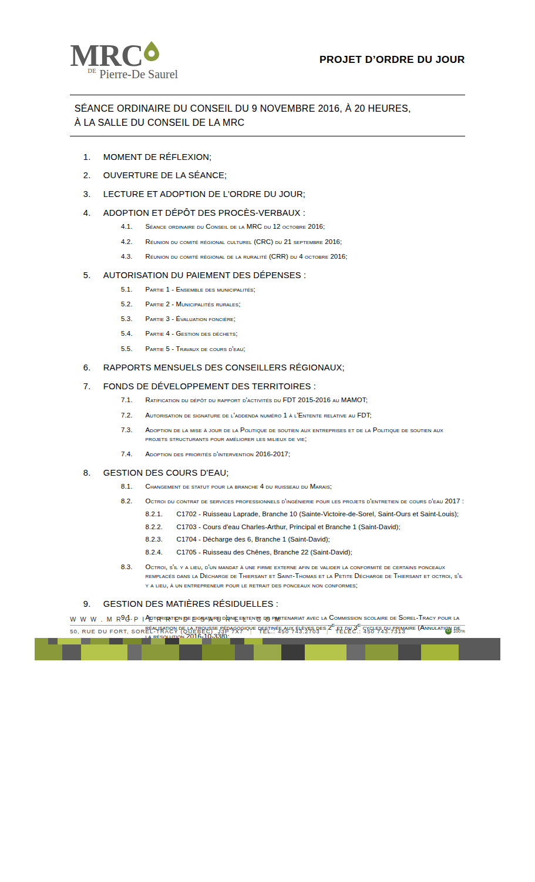MRC
DE Pierre-De Saurel
PROJET D’ORDRE DU JOUR
SÉANCE ORDINAIRE DU CONSEIL DU 9 NOVEMBRE 2016, À 20 HEURES,
À LA SALLE DU CONSEIL DE LA MRC
MOMENT DE RÉFLEXION;
OUVERTURE DE LA SÉANCE;
LECTURE ET ADOPTION DE L'ORDRE DU JOUR;
ADOPTION ET DÉPÔT DES PROCÈS-VERBAUX :
Séance ordinaire du Conseil de la MRC du 12 octobre 2016;
Réunion du comité régional culturel (CRC) du 21 septembre 2016;
Réunion du comité régional de la ruralité (CRR) du 4 octobre 2016;
AUTORISATION DU PAIEMENT DES DÉPENSES :
Partie 1 - Ensemble des municipalités;
Partie 2 - Municipalités rurales;
Partie 3 - Évaluation foncière;
Partie 4 - Gestion des déchets;
Partie 5 - Travaux de cours d'eau;
RAPPORTS MENSUELS DES CONSEILLERS RÉGIONAUX;
FONDS DE DÉVELOPPEMENT DES TERRITOIRES :
Ratification du dépôt du rapport d'activités du FDT 2015-2016 au MAMOT;
Autorisation de signature de l'addenda numéro 1 à l'Entente relative au FDT;
Adoption de la mise à jour de la Politique de soutien aux entreprises et de la Politique de soutien aux projets structurants pour améliorer les milieux de vie;
Adoption des priorités d'intervention 2016-2017;
GESTION DES COURS D'EAU;
Changement de statut pour la branche 4 du ruisseau du Marais;
Octroi du contrat de services professionnels d'ingénierie pour les projets d'entretien de cours d'eau 2017 :
C1702 - Ruisseau Laprade, Branche 10 (Sainte-Victoire-de-Sorel, Saint-Ours et Saint-Louis);
C1703 - Cours d'eau Charles-Arthur, Principal et Branche 1 (Saint-David);
C1704 - Décharge des 6, Branche 1 (Saint-David);
C1705 - Ruisseau des Chênes, Branche 22 (Saint-David);
Octroi, s'il y a lieu, d'un mandat à une firme externe afin de valider la conformité de certains ponceaux remplacés dans la Décharge de Thiersant et Saint-Thomas et la Petite Décharge de Thiersant et octroi, s'il y a lieu, à un entrepreneur pour le retrait des ponceaux non conformes;
GESTION DES MATIÈRES RÉSIDUELLES :
Autorisation de signature d'une entente de partenariat avec la Commission scolaire de Sorel-Tracy pour la réalisation de la trousse pédagogique destinée aux élèves des 2E et du 3E cycles du primaire (Annulation de la résolution 2016-10-338);
… 2
W W W . M R C P I E R R E D E S A U R E L . C O M
50, RUE DU FORT, SOREL-TRACY (QUÉBEC) J3P 7X7 | TÉL.: 450 743.2703 | TÉLÉC.: 450 743.7313 100%